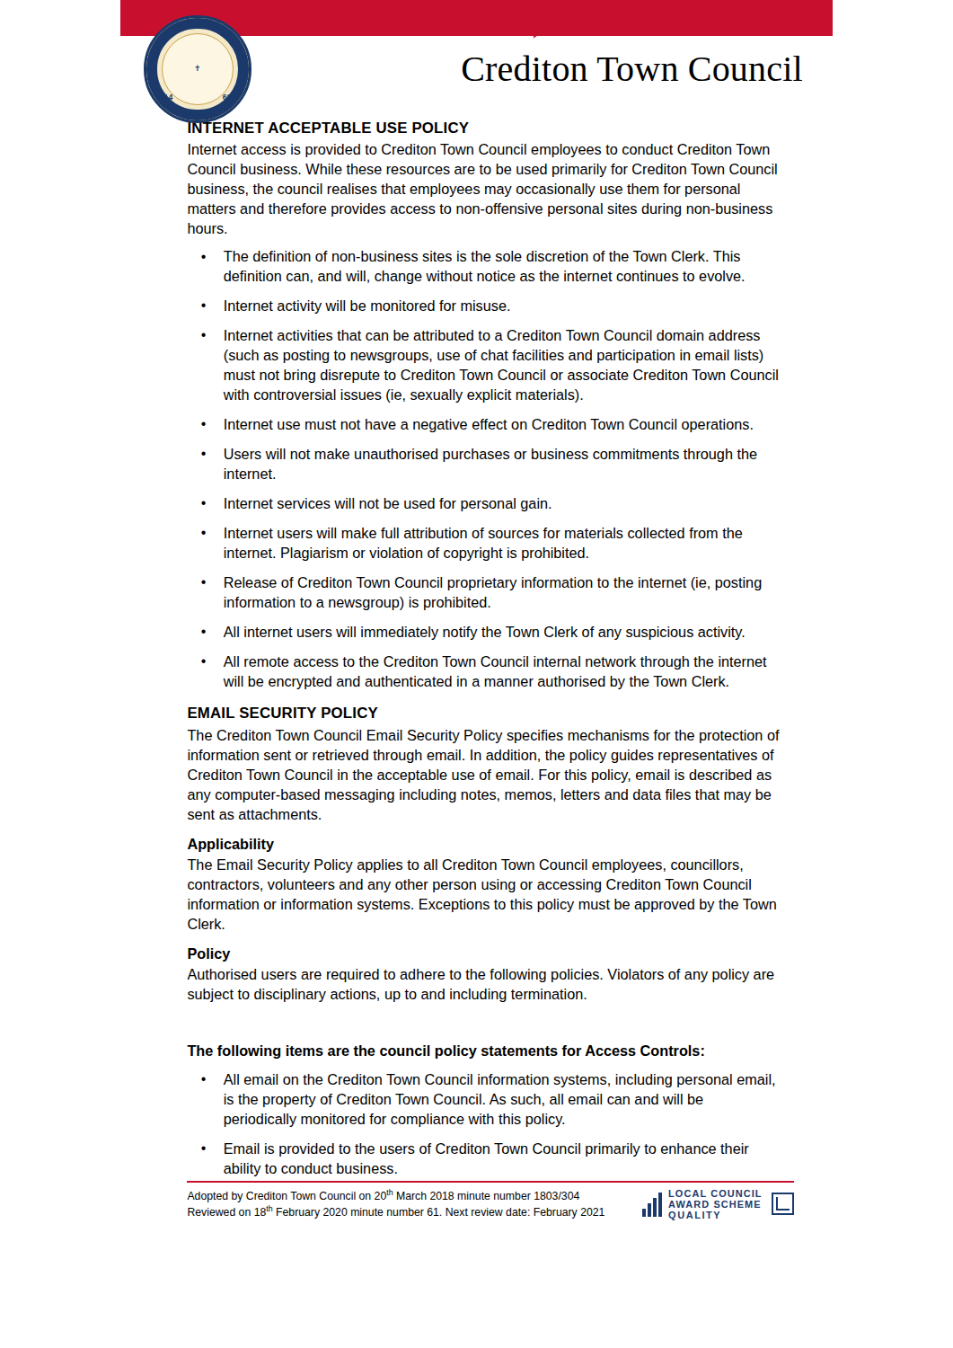✝
14
69
Crediton Town Council
INTERNET ACCEPTABLE USE POLICY
Internet access is provided to Crediton Town Council employees to conduct Crediton Town Council business. While these resources are to be used primarily for Crediton Town Council business, the council realises that employees may occasionally use them for personal matters and therefore provides access to non-offensive personal sites during non-business hours.
The definition of non-business sites is the sole discretion of the Town Clerk. This definition can, and will, change without notice as the internet continues to evolve.
Internet activity will be monitored for misuse.
Internet activities that can be attributed to a Crediton Town Council domain address (such as posting to newsgroups, use of chat facilities and participation in email lists) must not bring disrepute to Crediton Town Council or associate Crediton Town Council with controversial issues (ie, sexually explicit materials).
Internet use must not have a negative effect on Crediton Town Council operations.
Users will not make unauthorised purchases or business commitments through the internet.
Internet services will not be used for personal gain.
Internet users will make full attribution of sources for materials collected from the internet. Plagiarism or violation of copyright is prohibited.
Release of Crediton Town Council proprietary information to the internet (ie, posting information to a newsgroup) is prohibited.
All internet users will immediately notify the Town Clerk of any suspicious activity.
All remote access to the Crediton Town Council internal network through the internet will be encrypted and authenticated in a manner authorised by the Town Clerk.
EMAIL SECURITY POLICY
The Crediton Town Council Email Security Policy specifies mechanisms for the protection of information sent or retrieved through email. In addition, the policy guides representatives of Crediton Town Council in the acceptable use of email. For this policy, email is described as any computer-based messaging including notes, memos, letters and data files that may be sent as attachments.
Applicability
The Email Security Policy applies to all Crediton Town Council employees, councillors, contractors, volunteers and any other person using or accessing Crediton Town Council information or information systems. Exceptions to this policy must be approved by the Town Clerk.
Policy
Authorised users are required to adhere to the following policies. Violators of any policy are subject to disciplinary actions, up to and including termination.
The following items are the council policy statements for Access Controls:
All email on the Crediton Town Council information systems, including personal email, is the property of Crediton Town Council. As such, all email can and will be periodically monitored for compliance with this policy.
Email is provided to the users of Crediton Town Council primarily to enhance their ability to conduct business.
Adopted by Crediton Town Council on 20th March 2018 minute number 1803/304
Reviewed on 18th February 2020 minute number 61. Next review date: February 2021
Local Council
Award Scheme
Quality